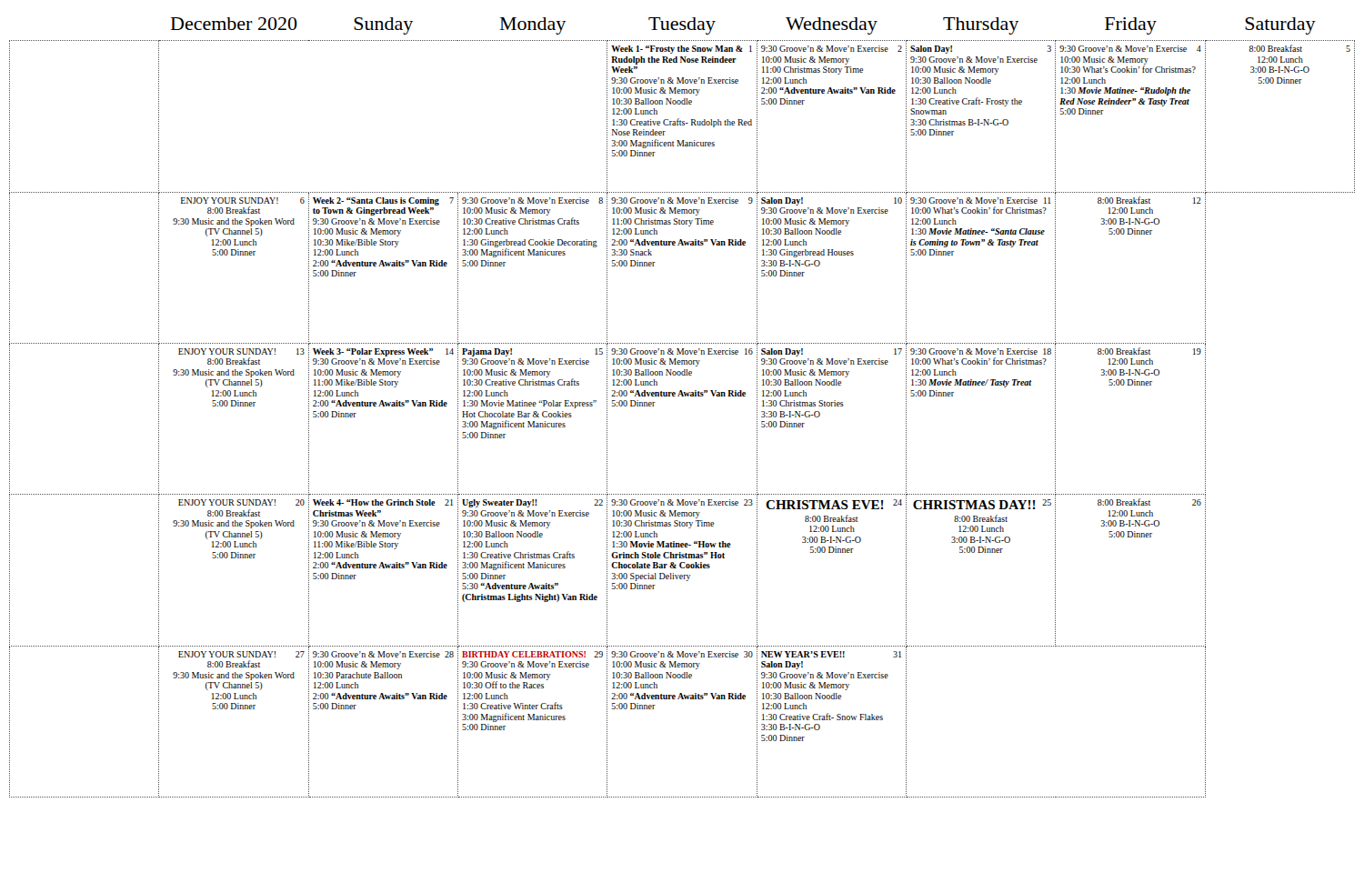| | December 2020 | Sunday | Monday | Tuesday | Wednesday | Thursday | Friday | Saturday |
| --- | --- | --- | --- | --- | --- | --- | --- | --- |
| | | 1 Week 1- “Frosty the Snow Man & Rudolph the Red Nose Reindeer Week” 9:30 Groove’n & Move’n Exercise 10:00 Music & Memory 10:30 Balloon Noodle 12:00 Lunch 1:30 Creative Crafts- Rudolph the Red Nose Reindeer 3:00 Magnificent Manicures 5:00 Dinner | 2 9:30 Groove’n & Move’n Exercise 10:00 Music & Memory 11:00 Christmas Story Time 12:00 Lunch 2:00 “Adventure Awaits” Van Ride 5:00 Dinner | 3 Salon Day! 9:30 Groove’n & Move’n Exercise 10:00 Music & Memory 10:30 Balloon Noodle 12:00 Lunch 1:30 Creative Craft- Frosty the Snowman 3:30 Christmas B-I-N-G-O 5:00 Dinner | 4 9:30 Groove’n & Move’n Exercise 10:00 Music & Memory 10:30 What’s Cookin’ for Christmas? 12:00 Lunch 1:30 Movie Matinee- “Rudolph the Red Nose Reindeer” & Tasty Treat 5:00 Dinner | 5 8:00 Breakfast 12:00 Lunch 3:00 B-I-N-G-O 5:00 Dinner |
| | 6 ENJOY YOUR SUNDAY! 8:00 Breakfast 9:30 Music and the Spoken Word (TV Channel 5) 12:00 Lunch 5:00 Dinner | 7 Week 2- “Santa Claus is Coming to Town & Gingerbread Week” 9:30 Groove’n & Move’n Exercise 10:00 Music & Memory 10:30 Mike/Bible Story 12:00 Lunch 2:00 “Adventure Awaits” Van Ride 5:00 Dinner | 8 9:30 Groove’n & Move’n Exercise 10:00 Music & Memory 10:30 Creative Christmas Crafts 12:00 Lunch 1:30 Gingerbread Cookie Decorating 3:00 Magnificent Manicures 5:00 Dinner | 9 9:30 Groove’n & Move’n Exercise 10:00 Music & Memory 11:00 Christmas Story Time 12:00 Lunch 2:00 “Adventure Awaits” Van Ride 3:30 Snack 5:00 Dinner | 10 Salon Day! 9:30 Groove’n & Move’n Exercise 10:00 Music & Memory 10:30 Balloon Noodle 12:00 Lunch 1:30 Gingerbread Houses 3:30 B-I-N-G-O 5:00 Dinner | 11 9:30 Groove’n & Move’n Exercise 10:00 What’s Cookin’ for Christmas? 12:00 Lunch 1:30 Movie Matinee- “Santa Clause is Coming to Town” & Tasty Treat 5:00 Dinner | 12 8:00 Breakfast 12:00 Lunch 3:00 B-I-N-G-O 5:00 Dinner |
| | 13 ENJOY YOUR SUNDAY! 8:00 Breakfast 9:30 Music and the Spoken Word (TV Channel 5) 12:00 Lunch 5:00 Dinner | 14 Week 3- “Polar Express Week” 9:30 Groove’n & Move’n Exercise 10:00 Music & Memory 11:00 Mike/Bible Story 12:00 Lunch 2:00 “Adventure Awaits” Van Ride 5:00 Dinner | 15 Pajama Day! 9:30 Groove’n & Move’n Exercise 10:00 Music & Memory 10:30 Creative Christmas Crafts 12:00 Lunch 1:30 Movie Matinee “Polar Express” Hot Chocolate Bar & Cookies 3:00 Magnificent Manicures 5:00 Dinner | 16 9:30 Groove’n & Move’n Exercise 10:00 Music & Memory 10:30 Balloon Noodle 12:00 Lunch 2:00 “Adventure Awaits” Van Ride 5:00 Dinner | 17 Salon Day! 9:30 Groove’n & Move’n Exercise 10:00 Music & Memory 10:30 Balloon Noodle 12:00 Lunch 1:30 Christmas Stories 3:30 B-I-N-G-O 5:00 Dinner | 18 9:30 Groove’n & Move’n Exercise 10:00 What’s Cookin’ for Christmas? 12:00 Lunch 1:30 Movie Matinee/ Tasty Treat 5:00 Dinner | 19 8:00 Breakfast 12:00 Lunch 3:00 B-I-N-G-O 5:00 Dinner |
| | 20 ENJOY YOUR SUNDAY! 8:00 Breakfast 9:30 Music and the Spoken Word (TV Channel 5) 12:00 Lunch 5:00 Dinner | 21 Week 4- “How the Grinch Stole Christmas Week” 9:30 Groove’n & Move’n Exercise 10:00 Music & Memory 11:00 Mike/Bible Story 12:00 Lunch 2:00 “Adventure Awaits” Van Ride 5:00 Dinner | 22 Ugly Sweater Day!! 9:30 Groove’n & Move’n Exercise 10:00 Music & Memory 10:30 Balloon Noodle 12:00 Lunch 1:30 Creative Christmas Crafts 3:00 Magnificent Manicures 5:00 Dinner 5:30 “Adventure Awaits” (Christmas Lights Night) Van Ride | 23 9:30 Groove’n & Move’n Exercise 10:00 Music & Memory 10:30 Christmas Story Time 12:00 Lunch 1:30 Movie Matinee- “How the Grinch Stole Christmas” Hot Chocolate Bar & Cookies 3:00 Special Delivery 5:00 Dinner | 24 CHRISTMAS EVE! 8:00 Breakfast 12:00 Lunch 3:00 B-I-N-G-O 5:00 Dinner | 25 CHRISTMAS DAY!! 8:00 Breakfast 12:00 Lunch 3:00 B-I-N-G-O 5:00 Dinner | 26 8:00 Breakfast 12:00 Lunch 3:00 B-I-N-G-O 5:00 Dinner |
| | 27 ENJOY YOUR SUNDAY! 8:00 Breakfast 9:30 Music and the Spoken Word (TV Channel 5) 12:00 Lunch 5:00 Dinner | 28 9:30 Groove’n & Move’n Exercise 10:00 Music & Memory 10:30 Parachute Balloon 12:00 Lunch 2:00 “Adventure Awaits” Van Ride 5:00 Dinner | 29 BIRTHDAY CELEBRATIONS! 9:30 Groove’n & Move’n Exercise 10:00 Music & Memory 10:30 Off to the Races 12:00 Lunch 1:30 Creative Winter Crafts 3:00 Magnificent Manicures 5:00 Dinner | 30 9:30 Groove’n & Move’n Exercise 10:00 Music & Memory 10:30 Balloon Noodle 12:00 Lunch 2:00 “Adventure Awaits” Van Ride 5:00 Dinner | 31 NEW YEAR’S EVE!! Salon Day! 9:30 Groove’n & Move’n Exercise 10:00 Music & Memory 10:30 Balloon Noodle 12:00 Lunch 1:30 Creative Craft- Snow Flakes 3:30 B-I-N-G-O 5:00 Dinner | |